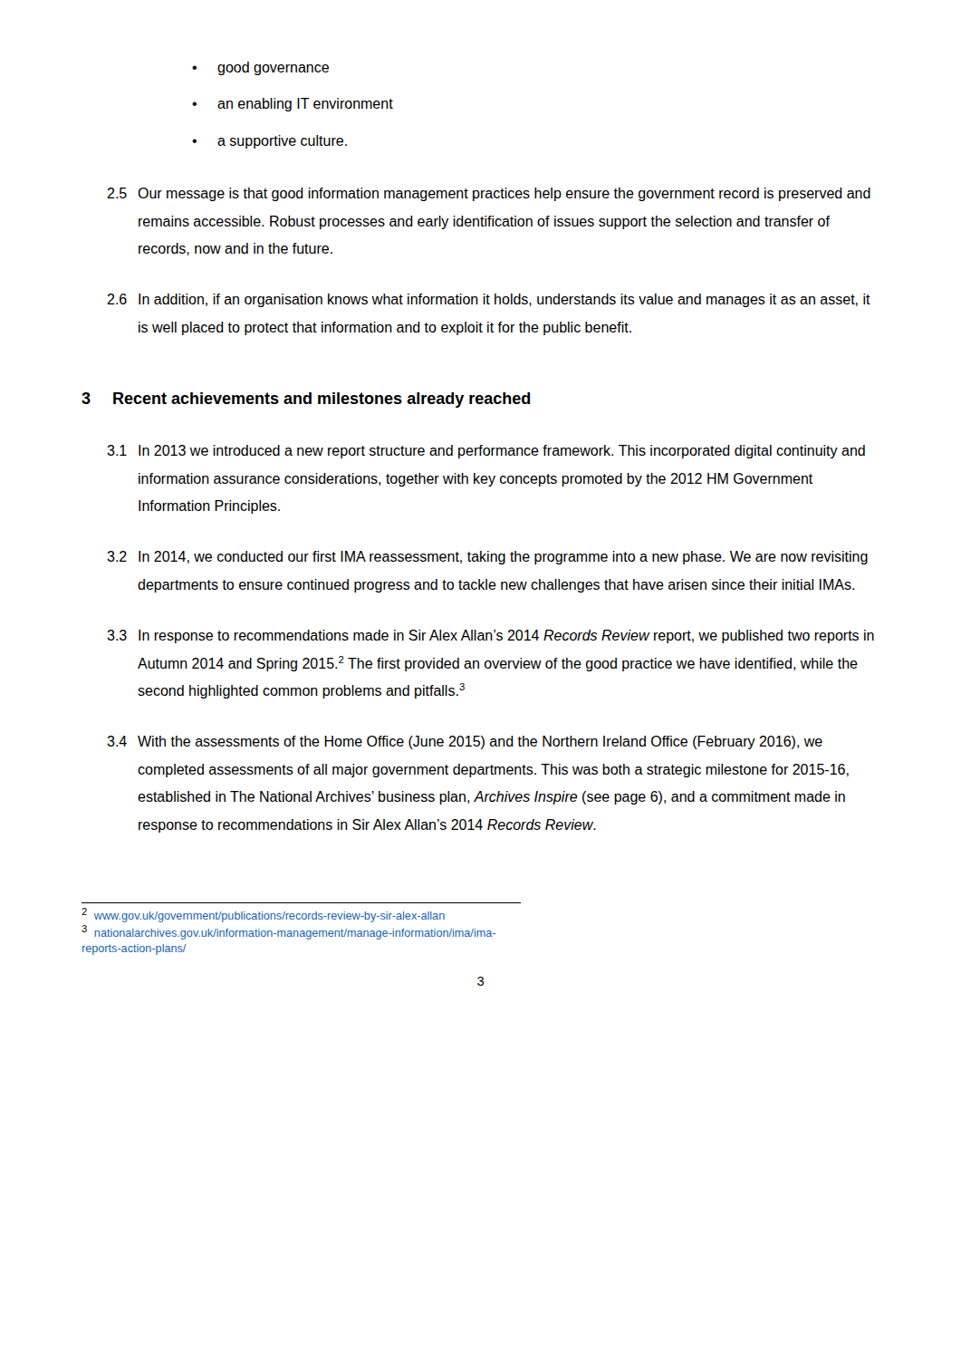good governance
an enabling IT environment
a supportive culture.
2.5
Our message is that good information management practices help ensure the government record is preserved and remains accessible. Robust processes and early identification of issues support the selection and transfer of records, now and in the future.
2.6
In addition, if an organisation knows what information it holds, understands its value and manages it as an asset, it is well placed to protect that information and to exploit it for the public benefit.
3 Recent achievements and milestones already reached
3.1
In 2013 we introduced a new report structure and performance framework. This incorporated digital continuity and information assurance considerations, together with key concepts promoted by the 2012 HM Government Information Principles.
3.2
In 2014, we conducted our first IMA reassessment, taking the programme into a new phase. We are now revisiting departments to ensure continued progress and to tackle new challenges that have arisen since their initial IMAs.
3.3
In response to recommendations made in Sir Alex Allan’s 2014 Records Review report, we published two reports in Autumn 2014 and Spring 2015.2 The first provided an overview of the good practice we have identified, while the second highlighted common problems and pitfalls.3
3.4
With the assessments of the Home Office (June 2015) and the Northern Ireland Office (February 2016), we completed assessments of all major government departments. This was both a strategic milestone for 2015-16, established in The National Archives’ business plan, Archives Inspire (see page 6), and a commitment made in response to recommendations in Sir Alex Allan’s 2014 Records Review.
2 www.gov.uk/government/publications/records-review-by-sir-alex-allan
3 nationalarchives.gov.uk/information-management/manage-information/ima/ima-reports-action-plans/
3